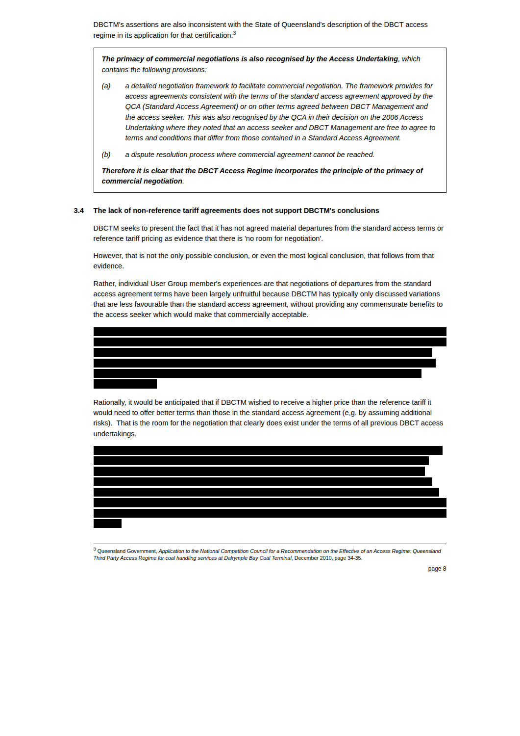DBCTM's assertions are also inconsistent with the State of Queensland's description of the DBCT access regime in its application for that certification:3
The primacy of commercial negotiations is also recognised by the Access Undertaking, which contains the following provisions:
(a)
a detailed negotiation framework to facilitate commercial negotiation. The framework provides for access agreements consistent with the terms of the standard access agreement approved by the QCA (Standard Access Agreement) or on other terms agreed between DBCT Management and the access seeker. This was also recognised by the QCA in their decision on the 2006 Access Undertaking where they noted that an access seeker and DBCT Management are free to agree to terms and conditions that differ from those contained in a Standard Access Agreement.
(b)
a dispute resolution process where commercial agreement cannot be reached.
Therefore it is clear that the DBCT Access Regime incorporates the principle of the primacy of commercial negotiation.
3.4 The lack of non-reference tariff agreements does not support DBCTM's conclusions
DBCTM seeks to present the fact that it has not agreed material departures from the standard access terms or reference tariff pricing as evidence that there is 'no room for negotiation'.
However, that is not the only possible conclusion, or even the most logical conclusion, that follows from that evidence.
Rather, individual User Group member's experiences are that negotiations of departures from the standard access agreement terms have been largely unfruitful because DBCTM has typically only discussed variations that are less favourable than the standard access agreement, without providing any commensurate benefits to the access seeker which would make that commercially acceptable.
Rationally, it would be anticipated that if DBCTM wished to receive a higher price than the reference tariff it would need to offer better terms than those in the standard access agreement (e,g. by assuming additional risks). That is the room for the negotiation that clearly does exist under the terms of all previous DBCT access undertakings.
3 Queensland Government, Application to the National Competition Council for a Recommendation on the Effective of an Access Regime: Queensland Third Party Access Regime for coal handling services at Dalrymple Bay Coal Terminal, December 2010, page 34-35.
page 8